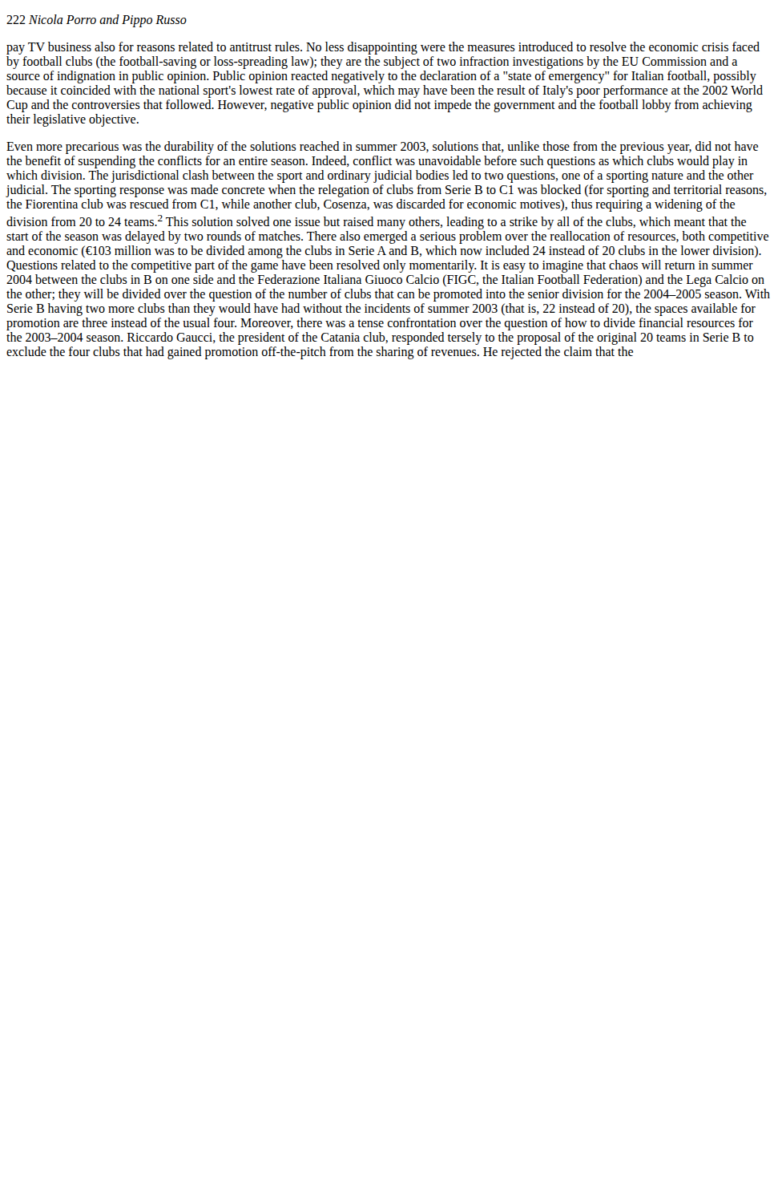222 Nicola Porro and Pippo Russo
pay TV business also for reasons related to antitrust rules. No less disappointing were the measures introduced to resolve the economic crisis faced by football clubs (the football-saving or loss-spreading law); they are the subject of two infraction investigations by the EU Commission and a source of indignation in public opinion. Public opinion reacted negatively to the declaration of a "state of emergency" for Italian football, possibly because it coincided with the national sport's lowest rate of approval, which may have been the result of Italy's poor performance at the 2002 World Cup and the controversies that followed. However, negative public opinion did not impede the government and the football lobby from achieving their legislative objective.
Even more precarious was the durability of the solutions reached in summer 2003, solutions that, unlike those from the previous year, did not have the benefit of suspending the conflicts for an entire season. Indeed, conflict was unavoidable before such questions as which clubs would play in which division. The jurisdictional clash between the sport and ordinary judicial bodies led to two questions, one of a sporting nature and the other judicial. The sporting response was made concrete when the relegation of clubs from Serie B to C1 was blocked (for sporting and territorial reasons, the Fiorentina club was rescued from C1, while another club, Cosenza, was discarded for economic motives), thus requiring a widening of the division from 20 to 24 teams.2 This solution solved one issue but raised many others, leading to a strike by all of the clubs, which meant that the start of the season was delayed by two rounds of matches. There also emerged a serious problem over the reallocation of resources, both competitive and economic (€103 million was to be divided among the clubs in Serie A and B, which now included 24 instead of 20 clubs in the lower division). Questions related to the competitive part of the game have been resolved only momentarily. It is easy to imagine that chaos will return in summer 2004 between the clubs in B on one side and the Federazione Italiana Giuoco Calcio (FIGC, the Italian Football Federation) and the Lega Calcio on the other; they will be divided over the question of the number of clubs that can be promoted into the senior division for the 2004–2005 season. With Serie B having two more clubs than they would have had without the incidents of summer 2003 (that is, 22 instead of 20), the spaces available for promotion are three instead of the usual four. Moreover, there was a tense confrontation over the question of how to divide financial resources for the 2003–2004 season. Riccardo Gaucci, the president of the Catania club, responded tersely to the proposal of the original 20 teams in Serie B to exclude the four clubs that had gained promotion off-the-pitch from the sharing of revenues. He rejected the claim that the